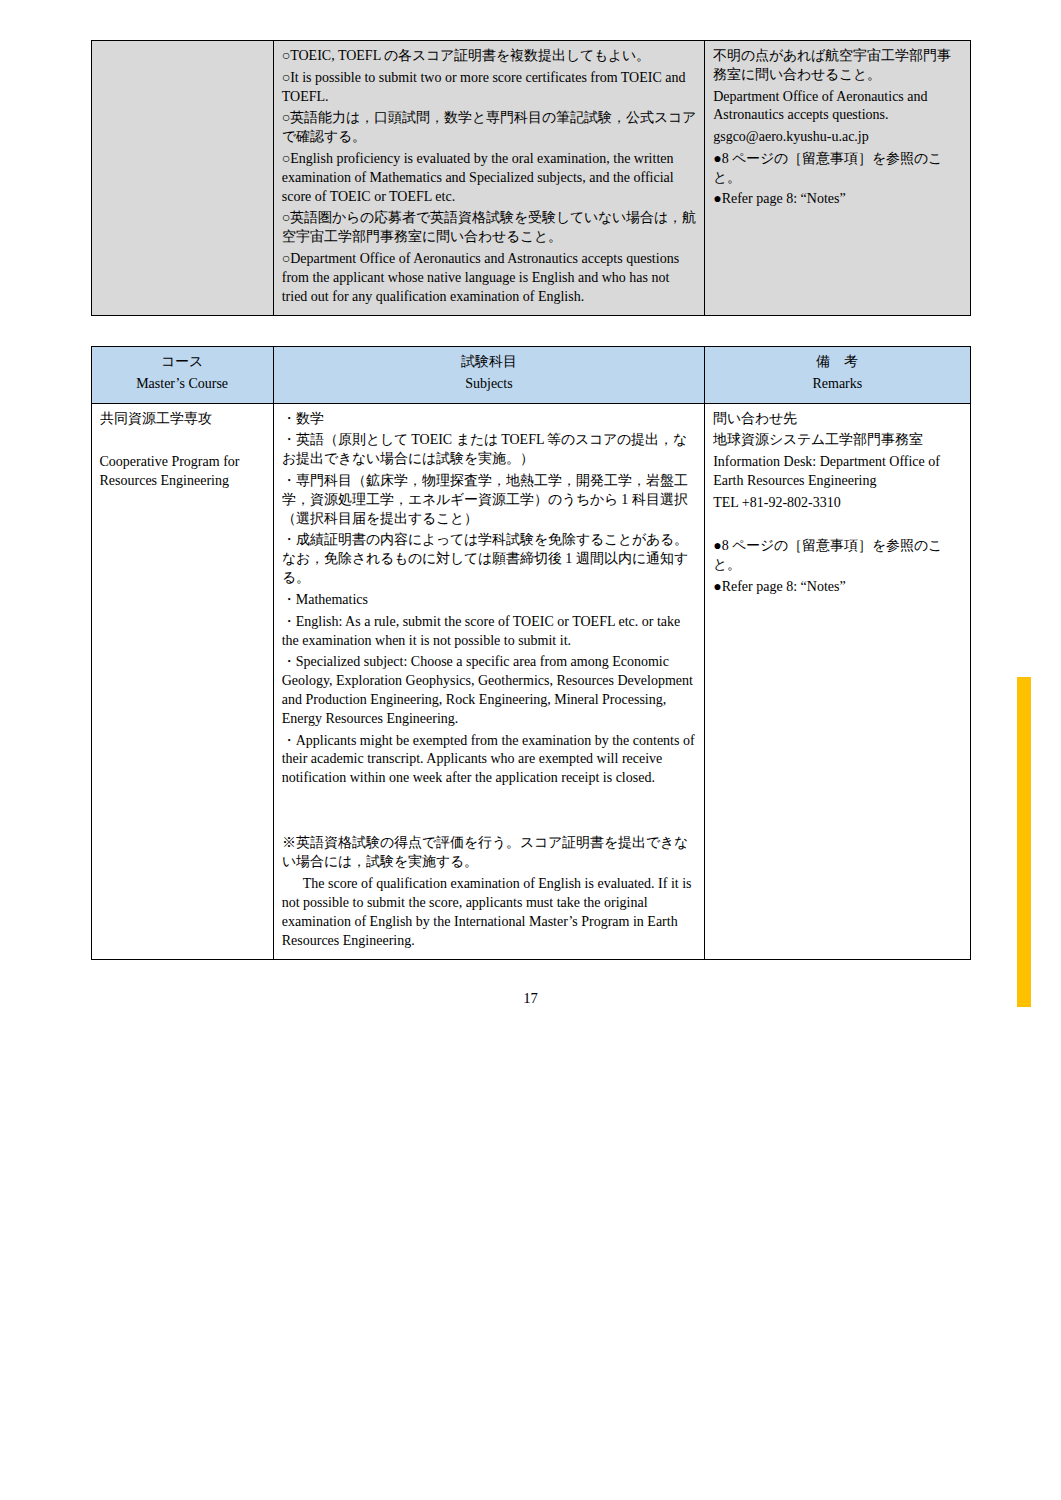| | ○TOEIC, TOEFL の各スコア証明書を複数提出してもよい。 ○It is possible to submit two or more score certificates from TOEIC and TOEFL. ○英語能力は，口頭試問，数学と専門科目の筆記試験，公式スコアで確認する。 ○English proficiency is evaluated by the oral examination, the written examination of Mathematics and Specialized subjects, and the official score of TOEIC or TOEFL etc. ○英語圏からの応募者で英語資格試験を受験していない場合は，航空宇宙工学部門事務室に問い合わせること。 ○Department Office of Aeronautics and Astronautics accepts questions from the applicant whose native language is English and who has not tried out for any qualification examination of English. | 不明の点があれば航空宇宙工学部門事務室に問い合わせること。 Department Office of Aeronautics and Astronautics accepts questions. gsgco@aero.kyushu-u.ac.jp ●8 ページの［留意事項］を参照のこと。 ●Refer page 8: “Notes” |
| コース Master’s Course | 試験科目 Subjects | 備 考 Remarks |
| 共同資源工学専攻 Cooperative Program for Resources Engineering | ・数学 ・英語（原則として TOEIC または TOEFL 等のスコアの提出，なお提出できない場合には試験を実施。） ・専門科目（鉱床学，物理探査学，地熱工学，開発工学，岩盤工学，資源処理工学，エネルギー資源工学）のうちから 1 科目選択（選択科目届を提出すること） ・成績証明書の内容によっては学科試験を免除することがある。なお，免除されるものに対しては願書締切後 1 週間以内に通知する。 ・Mathematics ・English: As a rule, submit the score of TOEIC or TOEFL etc. or take the examination when it is not possible to submit it. ・Specialized subject: Choose a specific area from among Economic Geology, Exploration Geophysics, Geothermics, Resources Development and Production Engineering, Rock Engineering, Mineral Processing, Energy Resources Engineering. ・Applicants might be exempted from the examination by the contents of their academic transcript. Applicants who are exempted will receive notification within one week after the application receipt is closed. ※英語資格試験の得点で評価を行う。スコア証明書を提出できない場合には，試験を実施する。 The score of qualification examination of English is evaluated. If it is not possible to submit the score, applicants must take the original examination of English by the International Master’s Program in Earth Resources Engineering. | 問い合わせ先 地球資源システム工学部門事務室 Information Desk: Department Office of Earth Resources Engineering TEL +81-92-802-3310 ●8 ページの［留意事項］を参照のこと。 ●Refer page 8: “Notes” |
17